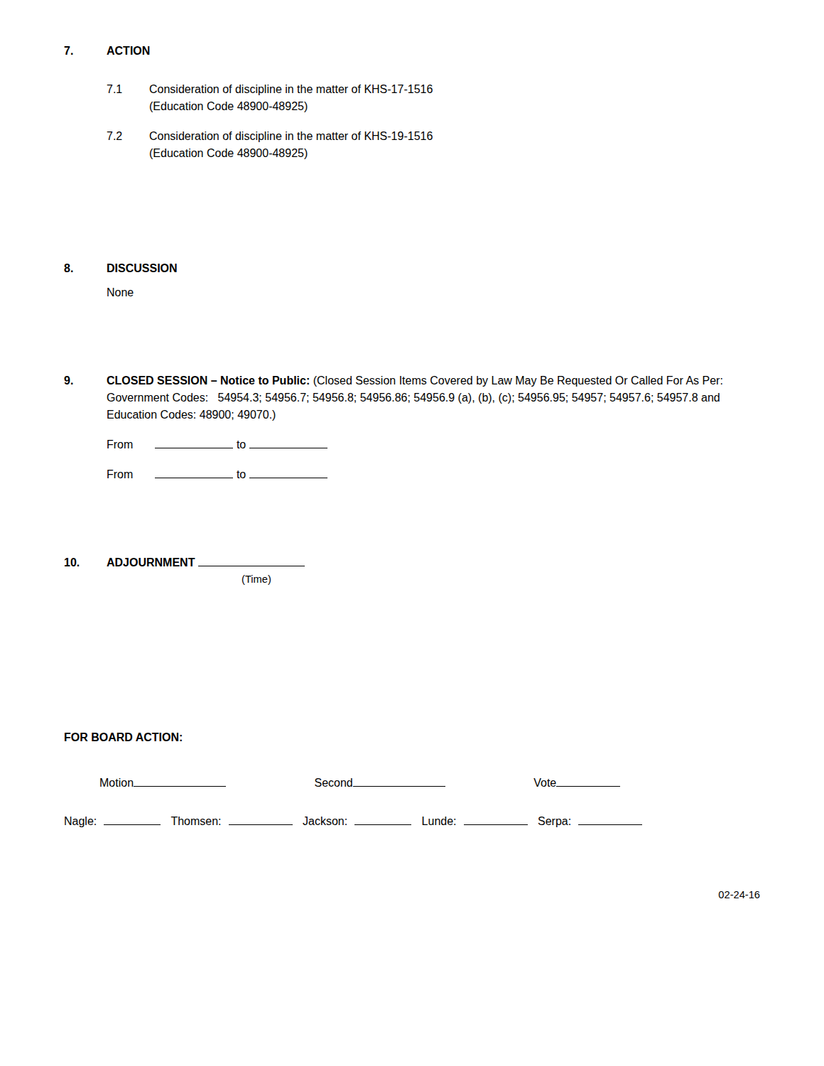7.
ACTION
7.1
Consideration of discipline in the matter of KHS-17-1516
(Education Code 48900-48925)
7.2
Consideration of discipline in the matter of KHS-19-1516
(Education Code 48900-48925)
8.
DISCUSSION
None
9.
CLOSED SESSION – Notice to Public: (Closed Session Items Covered by Law May Be Requested Or Called For As Per: Government Codes: 54954.3; 54956.7; 54956.8; 54956.86; 54956.9 (a), (b), (c); 54956.95; 54957; 54957.6; 54957.8 and Education Codes: 48900; 49070.)
From to
From to
10.
ADJOURNMENT
(Time)
FOR BOARD ACTION:
Motion Second Vote
Nagle: Thomsen: Jackson: Lunde: Serpa:
02-24-16